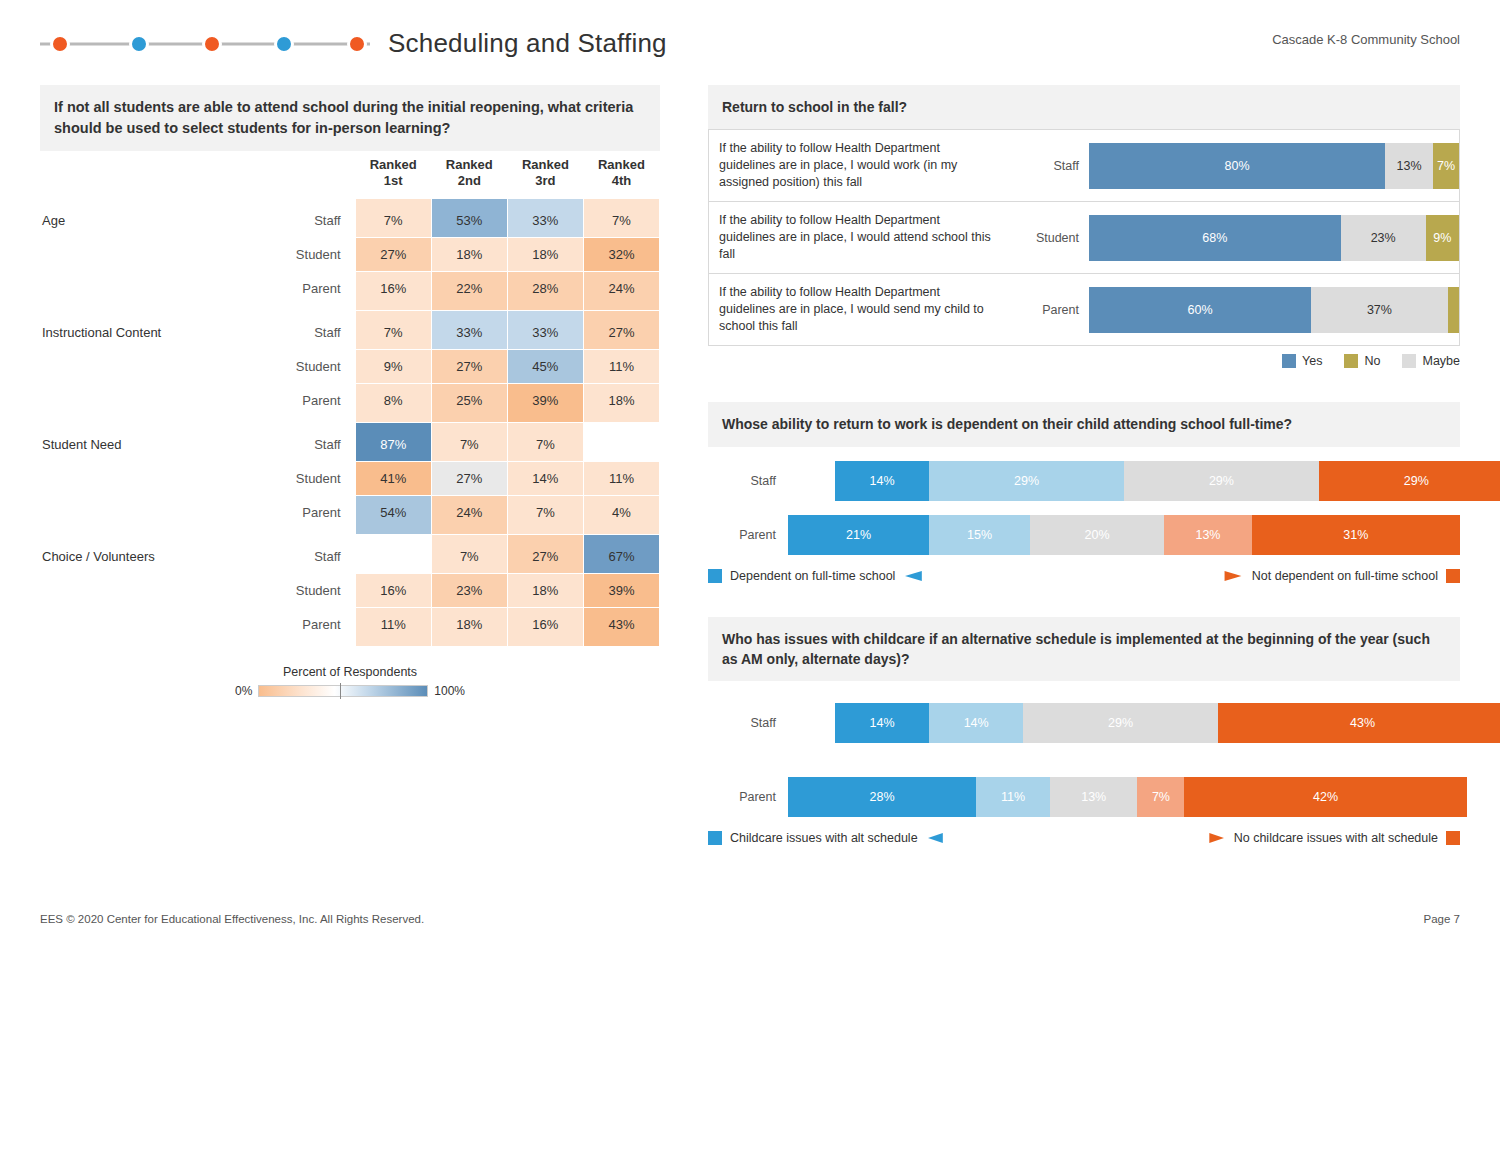Scheduling and Staffing
Cascade K-8 Community School
If not all students are able to attend school during the initial reopening, what criteria should be used to select students for in-person learning?
| | | Ranked 1st | Ranked 2nd | Ranked 3rd | Ranked 4th |
| --- | --- | --- | --- | --- | --- |
| Age | Staff | 7% | 53% | 33% | 7% |
| | Student | 27% | 18% | 18% | 32% |
| | Parent | 16% | 22% | 28% | 24% |
| Instructional Content | Staff | 7% | 33% | 33% | 27% |
| | Student | 9% | 27% | 45% | 11% |
| | Parent | 8% | 25% | 39% | 18% |
| Student Need | Staff | 87% | 7% | 7% | |
| | Student | 41% | 27% | 14% | 11% |
| | Parent | 54% | 24% | 7% | 4% |
| Choice / Volunteers | Staff | | 7% | 27% | 67% |
| | Student | 16% | 23% | 18% | 39% |
| | Parent | 11% | 18% | 16% | 43% |
Percent of Respondents
0% 100%
Return to school in the fall?
If the ability to follow Health Department guidelines are in place, I would work (in my assigned position) this fall
Staff
80%
13%
7%
If the ability to follow Health Department guidelines are in place, I would attend school this fall
Student
68%
23%
9%
If the ability to follow Health Department guidelines are in place, I would send my child to school this fall
Parent
60%
37%
Yes No Maybe
Whose ability to return to work is dependent on their child attending school full-time?
Staff
14%
29%
29%
29%
Parent
21%
15%
20%
13%
31%
Dependent on full-time school Not dependent on full-time school
Who has issues with childcare if an alternative schedule is implemented at the beginning of the year (such as AM only, alternate days)?
Staff
14%
14%
29%
43%
Parent
28%
11%
13%
7%
42%
Childcare issues with alt schedule No childcare issues with alt schedule
EES © 2020 Center for Educational Effectiveness, Inc. All Rights Reserved.
Page 7